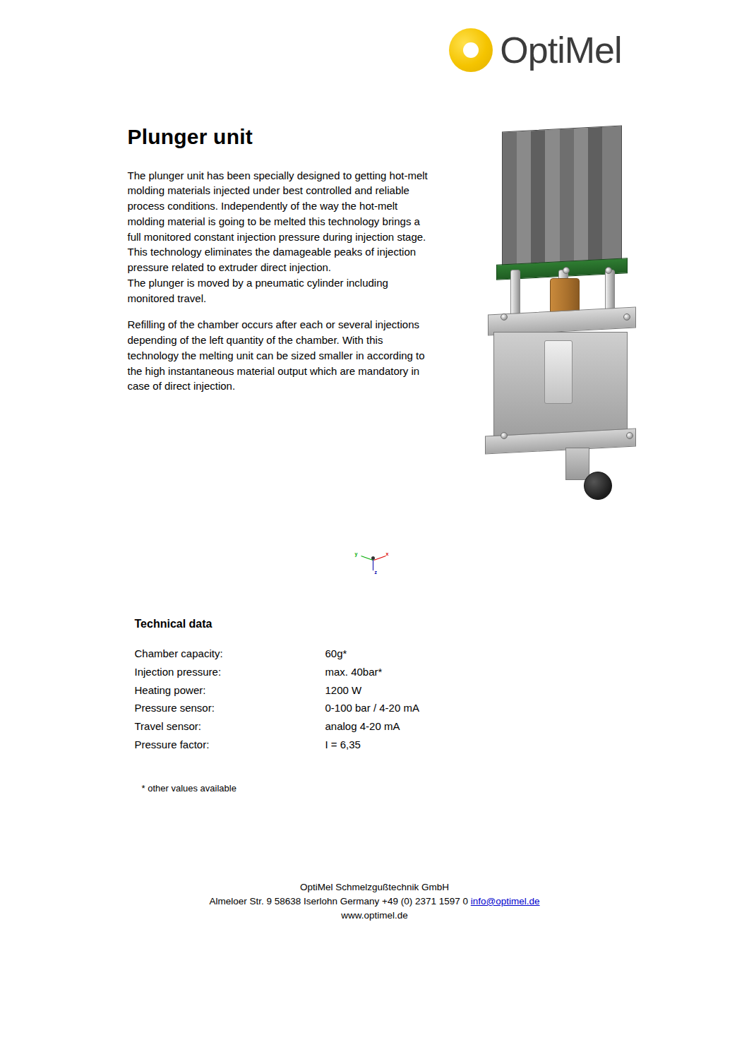OptiMel
Plunger unit
The plunger unit has been specially designed to getting hot-melt molding materials injected under best controlled and reliable process conditions. Independently of the way the hot-melt molding material is going to be melted this technology brings a full monitored constant injection pressure during injection stage. This technology eliminates the damageable peaks of injection pressure related to extruder direct injection.
The plunger is moved by a pneumatic cylinder including monitored travel.
Refilling of the chamber occurs after each or several injections depending of the left quantity of the chamber. With this technology the melting unit can be sized smaller in according to the high instantaneous material output which are mandatory in case of direct injection.
x y z
Technical data
| Chamber capacity: | 60g* |
| Injection pressure: | max. 40bar* |
| Heating power: | 1200 W |
| Pressure sensor: | 0-100 bar / 4-20 mA |
| Travel sensor: | analog 4-20 mA |
| Pressure factor: | I = 6,35 |
* other values available
OptiMel Schmelzgußtechnik GmbH
Almeloer Str. 9 58638 Iserlohn Germany +49 (0) 2371 1597 0 info@optimel.de
www.optimel.de